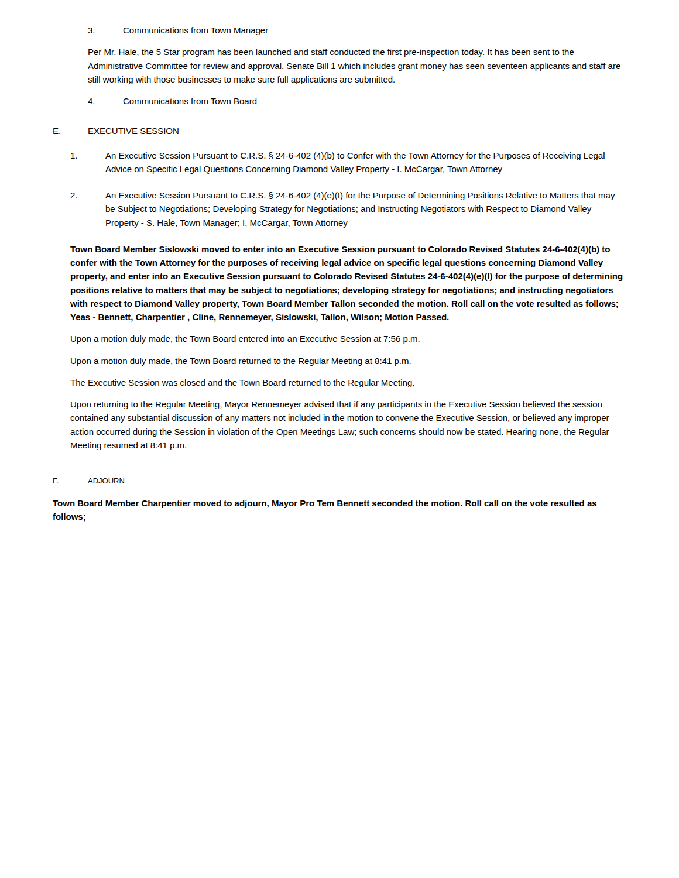3.
Communications from Town Manager
Per Mr. Hale, the 5 Star program has been launched and staff conducted the first pre-inspection today. It has been sent to the Administrative Committee for review and approval. Senate Bill 1 which includes grant money has seen seventeen applicants and staff are still working with those businesses to make sure full applications are submitted.
4.
Communications from Town Board
E.
EXECUTIVE SESSION
1.
An Executive Session Pursuant to C.R.S. § 24-6-402 (4)(b) to Confer with the Town Attorney for the Purposes of Receiving Legal Advice on Specific Legal Questions Concerning Diamond Valley Property - I. McCargar, Town Attorney
2.
An Executive Session Pursuant to C.R.S. § 24-6-402 (4)(e)(I) for the Purpose of Determining Positions Relative to Matters that may be Subject to Negotiations; Developing Strategy for Negotiations; and Instructing Negotiators with Respect to Diamond Valley Property - S. Hale, Town Manager; I. McCargar, Town Attorney
Town Board Member Sislowski moved to enter into an Executive Session pursuant to Colorado Revised Statutes 24-6-402(4)(b) to confer with the Town Attorney for the purposes of receiving legal advice on specific legal questions concerning Diamond Valley property, and enter into an Executive Session pursuant to Colorado Revised Statutes 24-6-402(4)(e)(I) for the purpose of determining positions relative to matters that may be subject to negotiations; developing strategy for negotiations; and instructing negotiators with respect to Diamond Valley property, Town Board Member Tallon seconded the motion. Roll call on the vote resulted as follows; Yeas - Bennett, Charpentier , Cline, Rennemeyer, Sislowski, Tallon, Wilson; Motion Passed.
Upon a motion duly made, the Town Board entered into an Executive Session at 7:56 p.m.
Upon a motion duly made, the Town Board returned to the Regular Meeting at 8:41 p.m.
The Executive Session was closed and the Town Board returned to the Regular Meeting.
Upon returning to the Regular Meeting, Mayor Rennemeyer advised that if any participants in the Executive Session believed the session contained any substantial discussion of any matters not included in the motion to convene the Executive Session, or believed any improper action occurred during the Session in violation of the Open Meetings Law; such concerns should now be stated. Hearing none, the Regular Meeting resumed at 8:41 p.m.
F.
ADJOURN
Town Board Member Charpentier moved to adjourn, Mayor Pro Tem Bennett seconded the motion. Roll call on the vote resulted as follows;